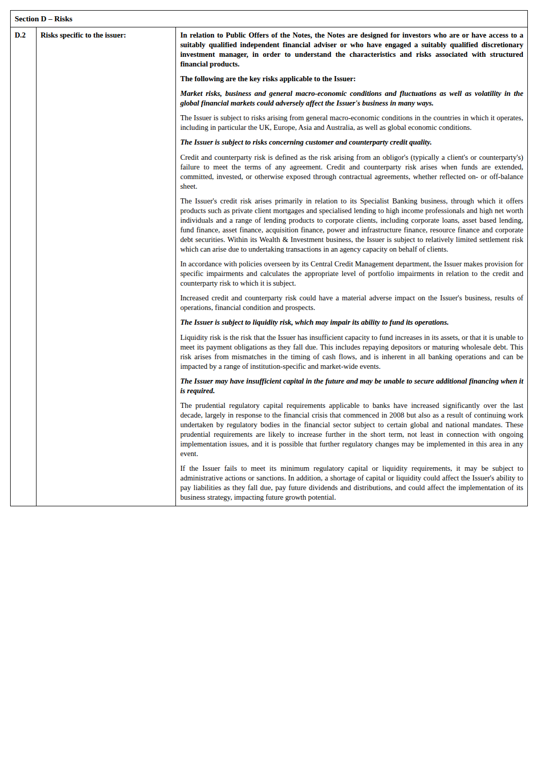| Section D – Risks |
| D.2 | Risks specific to the issuer: | In relation to Public Offers of the Notes, the Notes are designed for investors who are or have access to a suitably qualified independent financial adviser or who have engaged a suitably qualified discretionary investment manager, in order to understand the characteristics and risks associated with structured financial products. The following are the key risks applicable to the Issuer: Market risks, business and general macro-economic conditions and fluctuations as well as volatility in the global financial markets could adversely affect the Issuer's business in many ways. The Issuer is subject to risks arising from general macro-economic conditions in the countries in which it operates, including in particular the UK, Europe, Asia and Australia, as well as global economic conditions. The Issuer is subject to risks concerning customer and counterparty credit quality. Credit and counterparty risk is defined as the risk arising from an obligor's (typically a client's or counterparty's) failure to meet the terms of any agreement. Credit and counterparty risk arises when funds are extended, committed, invested, or otherwise exposed through contractual agreements, whether reflected on- or off-balance sheet. The Issuer's credit risk arises primarily in relation to its Specialist Banking business, through which it offers products such as private client mortgages and specialised lending to high income professionals and high net worth individuals and a range of lending products to corporate clients, including corporate loans, asset based lending, fund finance, asset finance, acquisition finance, power and infrastructure finance, resource finance and corporate debt securities. Within its Wealth & Investment business, the Issuer is subject to relatively limited settlement risk which can arise due to undertaking transactions in an agency capacity on behalf of clients. In accordance with policies overseen by its Central Credit Management department, the Issuer makes provision for specific impairments and calculates the appropriate level of portfolio impairments in relation to the credit and counterparty risk to which it is subject. Increased credit and counterparty risk could have a material adverse impact on the Issuer's business, results of operations, financial condition and prospects. The Issuer is subject to liquidity risk, which may impair its ability to fund its operations. Liquidity risk is the risk that the Issuer has insufficient capacity to fund increases in its assets, or that it is unable to meet its payment obligations as they fall due. This includes repaying depositors or maturing wholesale debt. This risk arises from mismatches in the timing of cash flows, and is inherent in all banking operations and can be impacted by a range of institution-specific and market-wide events. The Issuer may have insufficient capital in the future and may be unable to secure additional financing when it is required. The prudential regulatory capital requirements applicable to banks have increased significantly over the last decade, largely in response to the financial crisis that commenced in 2008 but also as a result of continuing work undertaken by regulatory bodies in the financial sector subject to certain global and national mandates. These prudential requirements are likely to increase further in the short term, not least in connection with ongoing implementation issues, and it is possible that further regulatory changes may be implemented in this area in any event. If the Issuer fails to meet its minimum regulatory capital or liquidity requirements, it may be subject to administrative actions or sanctions. In addition, a shortage of capital or liquidity could affect the Issuer's ability to pay liabilities as they fall due, pay future dividends and distributions, and could affect the implementation of its business strategy, impacting future growth potential. |